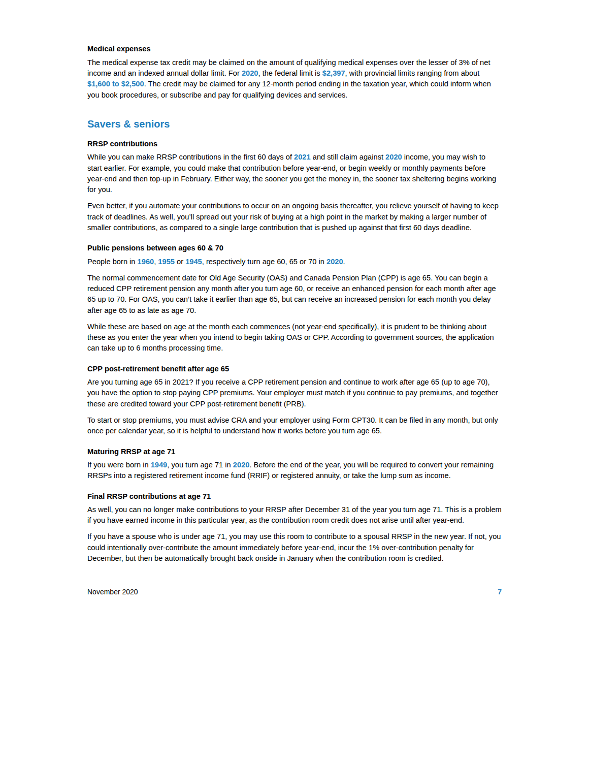Medical expenses
The medical expense tax credit may be claimed on the amount of qualifying medical expenses over the lesser of 3% of net income and an indexed annual dollar limit. For 2020, the federal limit is $2,397, with provincial limits ranging from about $1,600 to $2,500. The credit may be claimed for any 12-month period ending in the taxation year, which could inform when you book procedures, or subscribe and pay for qualifying devices and services.
Savers & seniors
RRSP contributions
While you can make RRSP contributions in the first 60 days of 2021 and still claim against 2020 income, you may wish to start earlier. For example, you could make that contribution before year-end, or begin weekly or monthly payments before year-end and then top-up in February. Either way, the sooner you get the money in, the sooner tax sheltering begins working for you.
Even better, if you automate your contributions to occur on an ongoing basis thereafter, you relieve yourself of having to keep track of deadlines. As well, you’ll spread out your risk of buying at a high point in the market by making a larger number of smaller contributions, as compared to a single large contribution that is pushed up against that first 60 days deadline.
Public pensions between ages 60 & 70
People born in 1960, 1955 or 1945, respectively turn age 60, 65 or 70 in 2020.
The normal commencement date for Old Age Security (OAS) and Canada Pension Plan (CPP) is age 65. You can begin a reduced CPP retirement pension any month after you turn age 60, or receive an enhanced pension for each month after age 65 up to 70. For OAS, you can’t take it earlier than age 65, but can receive an increased pension for each month you delay after age 65 to as late as age 70.
While these are based on age at the month each commences (not year-end specifically), it is prudent to be thinking about these as you enter the year when you intend to begin taking OAS or CPP. According to government sources, the application can take up to 6 months processing time.
CPP post-retirement benefit after age 65
Are you turning age 65 in 2021? If you receive a CPP retirement pension and continue to work after age 65 (up to age 70), you have the option to stop paying CPP premiums. Your employer must match if you continue to pay premiums, and together these are credited toward your CPP post-retirement benefit (PRB).
To start or stop premiums, you must advise CRA and your employer using Form CPT30. It can be filed in any month, but only once per calendar year, so it is helpful to understand how it works before you turn age 65.
Maturing RRSP at age 71
If you were born in 1949, you turn age 71 in 2020. Before the end of the year, you will be required to convert your remaining RRSPs into a registered retirement income fund (RRIF) or registered annuity, or take the lump sum as income.
Final RRSP contributions at age 71
As well, you can no longer make contributions to your RRSP after December 31 of the year you turn age 71. This is a problem if you have earned income in this particular year, as the contribution room credit does not arise until after year-end.
If you have a spouse who is under age 71, you may use this room to contribute to a spousal RRSP in the new year. If not, you could intentionally over-contribute the amount immediately before year-end, incur the 1% over-contribution penalty for December, but then be automatically brought back onside in January when the contribution room is credited.
November 2020 7